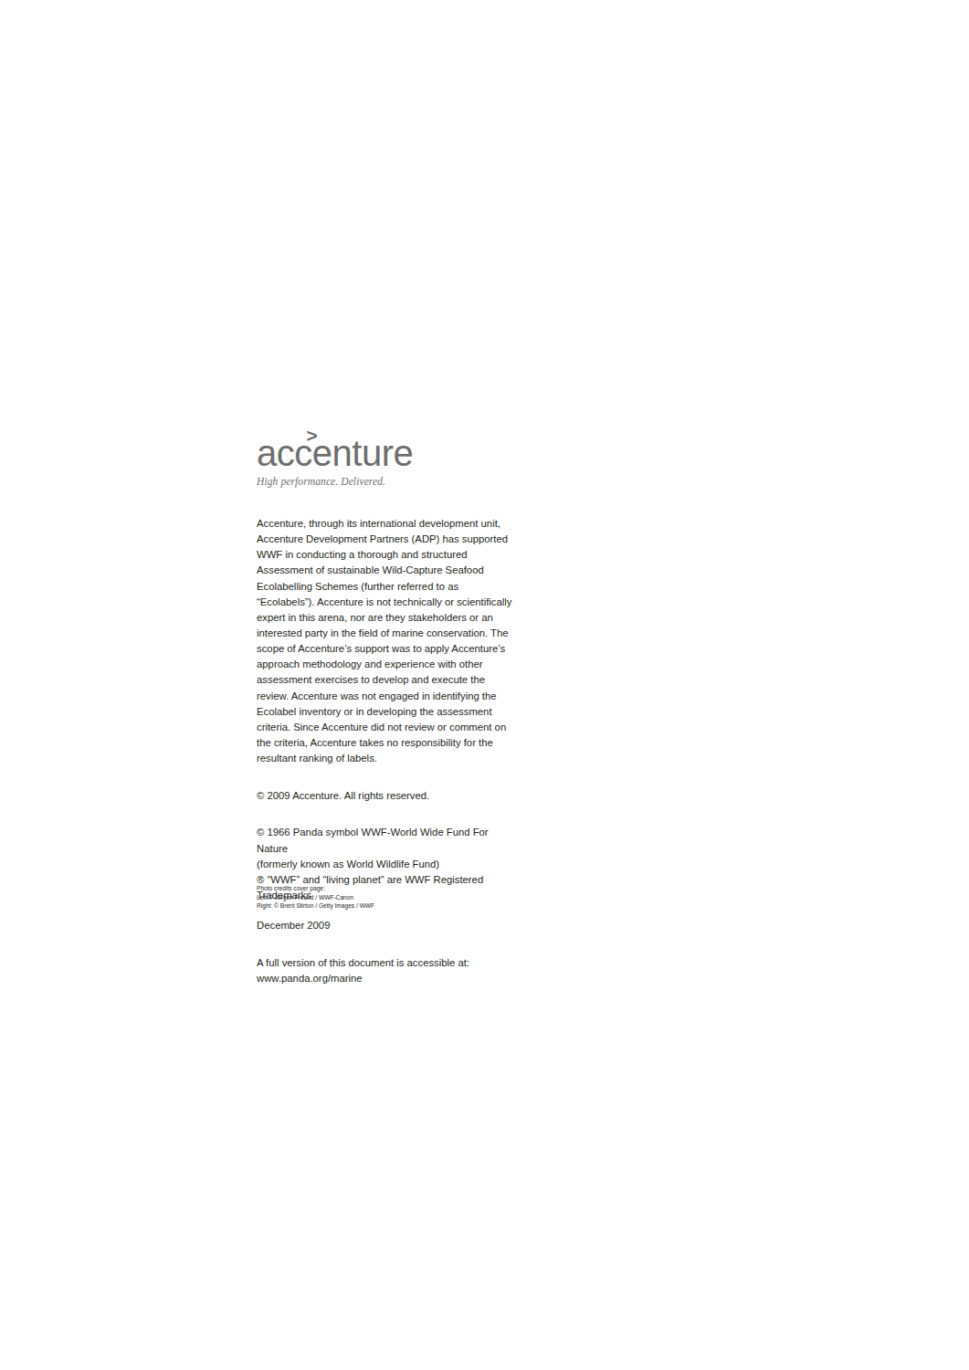accent>ure
High performance. Delivered.
Accenture, through its international development unit, Accenture Development Partners (ADP) has supported WWF in conducting a thorough and structured Assessment of sustainable Wild-Capture Seafood Ecolabelling Schemes (further referred to as “Ecolabels”). Accenture is not technically or scientifically expert in this arena, nor are they stakeholders or an interested party in the field of marine conservation. The scope of Accenture’s support was to apply Accenture’s approach methodology and experience with other assessment exercises to develop and execute the review. Accenture was not engaged in identifying the Ecolabel inventory or in developing the assessment criteria. Since Accenture did not review or comment on the criteria, Accenture takes no responsibility for the resultant ranking of labels.
© 2009 Accenture. All rights reserved.
© 1966 Panda symbol WWF-World Wide Fund For Nature
(formerly known as World Wildlife Fund)
® “WWF” and “living planet” are WWF Registered Trademarks
December 2009
A full version of this document is accessible at:
www.panda.org/marine
Photo credits cover page:
Left:© Jürgen Freund / WWF-Canon
Right: © Brent Stirton / Getty Images / WWF